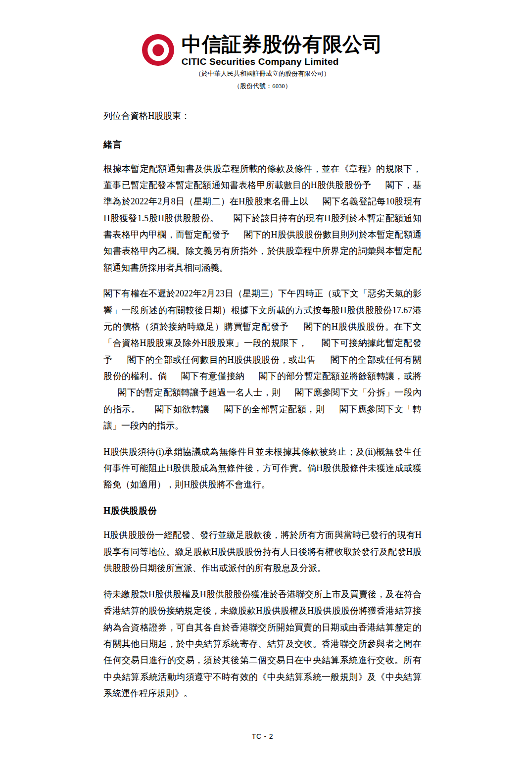中信証券股份有限公司
CITIC Securities Company Limited
（於中華人民共和國註冊成立的股份有限公司）
（股份代號：6030）
列位合資格H股股東：
緒言
根據本暫定配額通知書及供股章程所載的條款及條件，並在《章程》的規限下，董事已暫定配發本暫定配額通知書表格甲所載數目的H股供股股份予 閣下，基準為於2022年2月8日（星期二）在H股股東名冊上以 閣下名義登記每10股現有H股獲發1.5股H股供股股份。 閣下於該日持有的現有H股列於本暫定配額通知書表格甲內甲欄，而暫定配發予 閣下的H股供股股份數目則列於本暫定配額通知書表格甲內乙欄。除文義另有所指外，於供股章程中所界定的詞彙與本暫定配額通知書所採用者具相同涵義。
閣下有權在不遲於2022年2月23日（星期三）下午四時正（或下文「惡劣天氣的影響」一段所述的有關較後日期）根據下文所載的方式按每股H股供股股份17.67港元的價格（須於接納時繳足）購買暫定配發予 閣下的H股供股股份。在下文「合資格H股股東及除外H股股東」一段的規限下， 閣下可接納據此暫定配發予 閣下的全部或任何數目的H股供股股份，或出售 閣下的全部或任何有關股份的權利。倘 閣下有意僅接納 閣下的部分暫定配額並將餘額轉讓，或將 閣下的暫定配額轉讓予超過一名人士，則 閣下應參閱下文「分拆」一段內的指示。 閣下如欲轉讓 閣下的全部暫定配額，則 閣下應參閱下文「轉讓」一段內的指示。
H股供股須待(i)承銷協議成為無條件且並未根據其條款被終止；及(ii)概無發生任何事件可能阻止H股供股成為無條件後，方可作實。倘H股供股條件未獲達成或獲豁免（如適用），則H股供股將不會進行。
H股供股股份
H股供股股份一經配發、發行並繳足股款後，將於所有方面與當時已發行的現有H股享有同等地位。繳足股款H股供股股份持有人日後將有權收取於發行及配發H股供股股份日期後所宣派、作出或派付的所有股息及分派。
待未繳股款H股供股權及H股供股股份獲准於香港聯交所上市及買賣後，及在符合香港結算的股份接納規定後，未繳股款H股供股權及H股供股股份將獲香港結算接納為合資格證券，可自其各自於香港聯交所開始買賣的日期或由香港結算釐定的有關其他日期起，於中央結算系統寄存、結算及交收。香港聯交所參與者之間在任何交易日進行的交易，須於其後第二個交易日在中央結算系統進行交收。所有中央結算系統活動均須遵守不時有效的《中央結算系統一般規則》及《中央結算系統運作程序規則》。
TC - 2